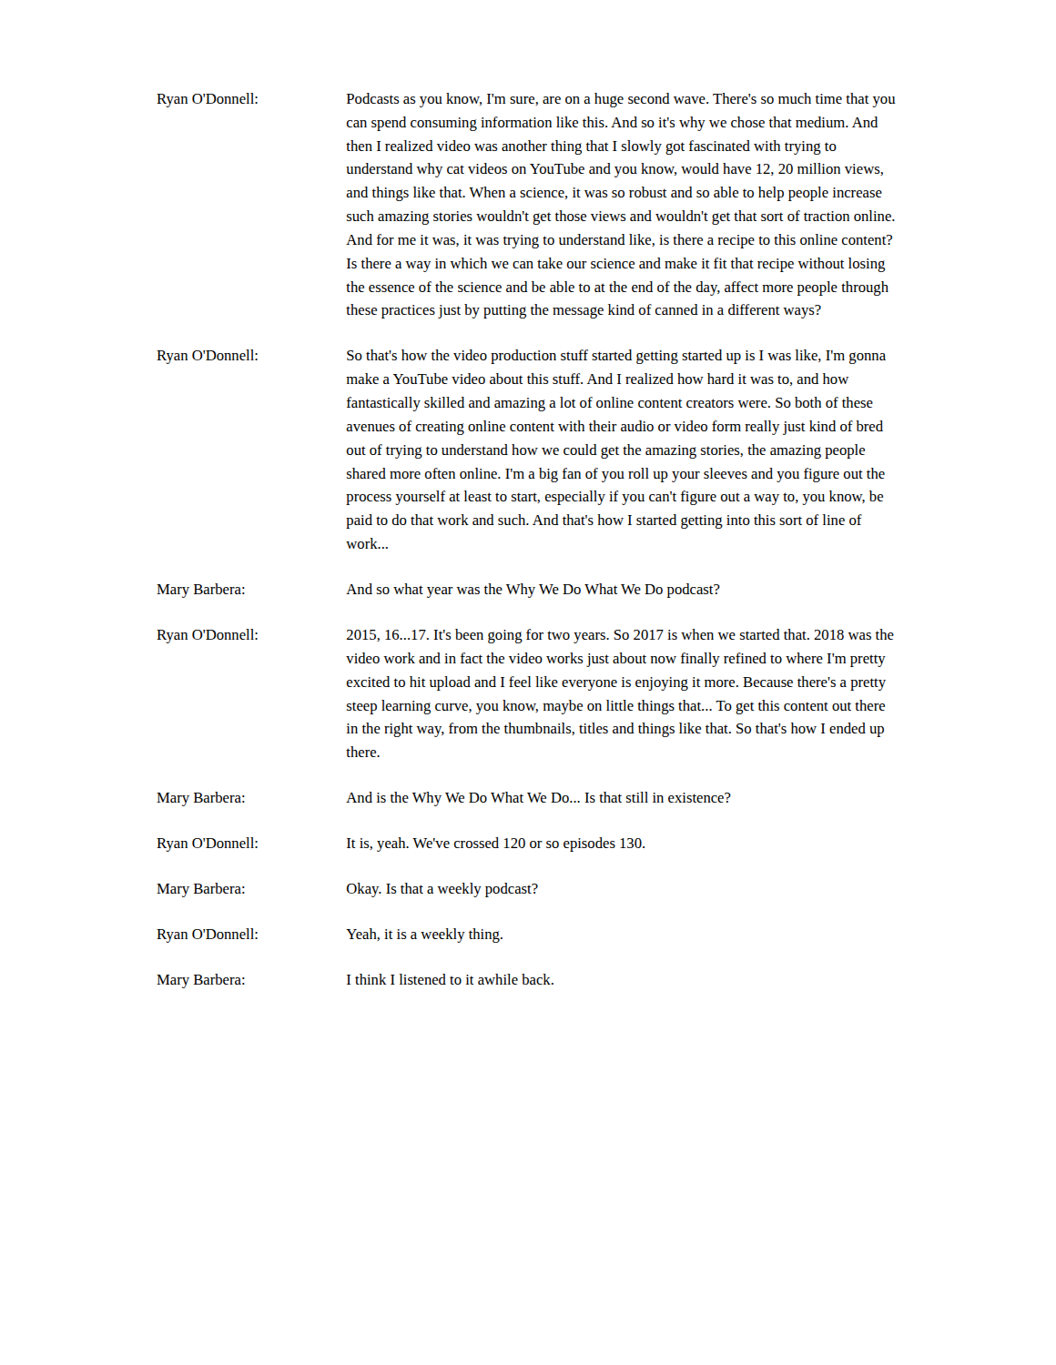Ryan O'Donnell:
Podcasts as you know, I'm sure, are on a huge second wave. There's so much time that you can spend consuming information like this. And so it's why we chose that medium. And then I realized video was another thing that I slowly got fascinated with trying to understand why cat videos on YouTube and you know, would have 12, 20 million views, and things like that. When a science, it was so robust and so able to help people increase such amazing stories wouldn't get those views and wouldn't get that sort of traction online. And for me it was, it was trying to understand like, is there a recipe to this online content? Is there a way in which we can take our science and make it fit that recipe without losing the essence of the science and be able to at the end of the day, affect more people through these practices just by putting the message kind of canned in a different ways?
Ryan O'Donnell:
So that's how the video production stuff started getting started up is I was like, I'm gonna make a YouTube video about this stuff. And I realized how hard it was to, and how fantastically skilled and amazing a lot of online content creators were. So both of these avenues of creating online content with their audio or video form really just kind of bred out of trying to understand how we could get the amazing stories, the amazing people shared more often online. I'm a big fan of you roll up your sleeves and you figure out the process yourself at least to start, especially if you can't figure out a way to, you know, be paid to do that work and such. And that's how I started getting into this sort of line of work...
Mary Barbera:
And so what year was the Why We Do What We Do podcast?
Ryan O'Donnell:
2015, 16...17. It's been going for two years. So 2017 is when we started that. 2018 was the video work and in fact the video works just about now finally refined to where I'm pretty excited to hit upload and I feel like everyone is enjoying it more. Because there's a pretty steep learning curve, you know, maybe on little things that... To get this content out there in the right way, from the thumbnails, titles and things like that. So that's how I ended up there.
Mary Barbera:
And is the Why We Do What We Do... Is that still in existence?
Ryan O'Donnell:
It is, yeah. We've crossed 120 or so episodes 130.
Mary Barbera:
Okay. Is that a weekly podcast?
Ryan O'Donnell:
Yeah, it is a weekly thing.
Mary Barbera:
I think I listened to it awhile back.